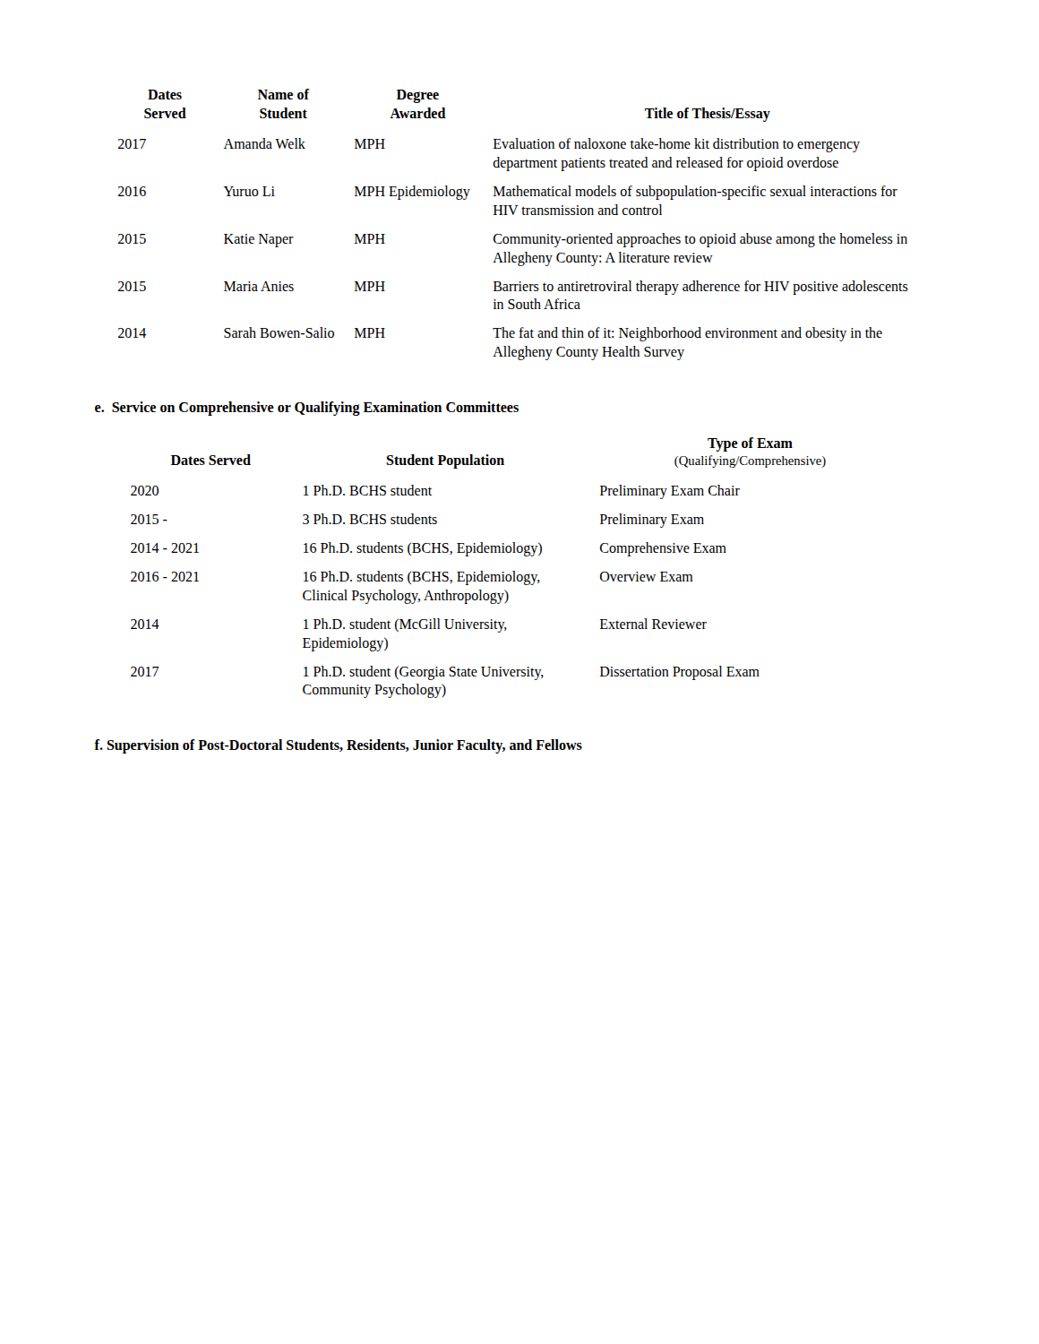| Dates Served | Name of Student | Degree Awarded | Title of Thesis/Essay |
| --- | --- | --- | --- |
| 2017 | Amanda Welk | MPH | Evaluation of naloxone take-home kit distribution to emergency department patients treated and released for opioid overdose |
| 2016 | Yuruo Li | MPH Epidemiology | Mathematical models of subpopulation-specific sexual interactions for HIV transmission and control |
| 2015 | Katie Naper | MPH | Community-oriented approaches to opioid abuse among the homeless in Allegheny County: A literature review |
| 2015 | Maria Anies | MPH | Barriers to antiretroviral therapy adherence for HIV positive adolescents in South Africa |
| 2014 | Sarah Bowen-Salio | MPH | The fat and thin of it: Neighborhood environment and obesity in the Allegheny County Health Survey |
e. Service on Comprehensive or Qualifying Examination Committees
| Dates Served | Student Population | Type of Exam (Qualifying/Comprehensive) |
| --- | --- | --- |
| 2020 | 1 Ph.D. BCHS student | Preliminary Exam Chair |
| 2015 - | 3 Ph.D. BCHS students | Preliminary Exam |
| 2014 - 2021 | 16 Ph.D. students (BCHS, Epidemiology) | Comprehensive Exam |
| 2016 - 2021 | 16 Ph.D. students (BCHS, Epidemiology, Clinical Psychology, Anthropology) | Overview Exam |
| 2014 | 1 Ph.D. student (McGill University, Epidemiology) | External Reviewer |
| 2017 | 1 Ph.D. student (Georgia State University, Community Psychology) | Dissertation Proposal Exam |
f. Supervision of Post-Doctoral Students, Residents, Junior Faculty, and Fellows